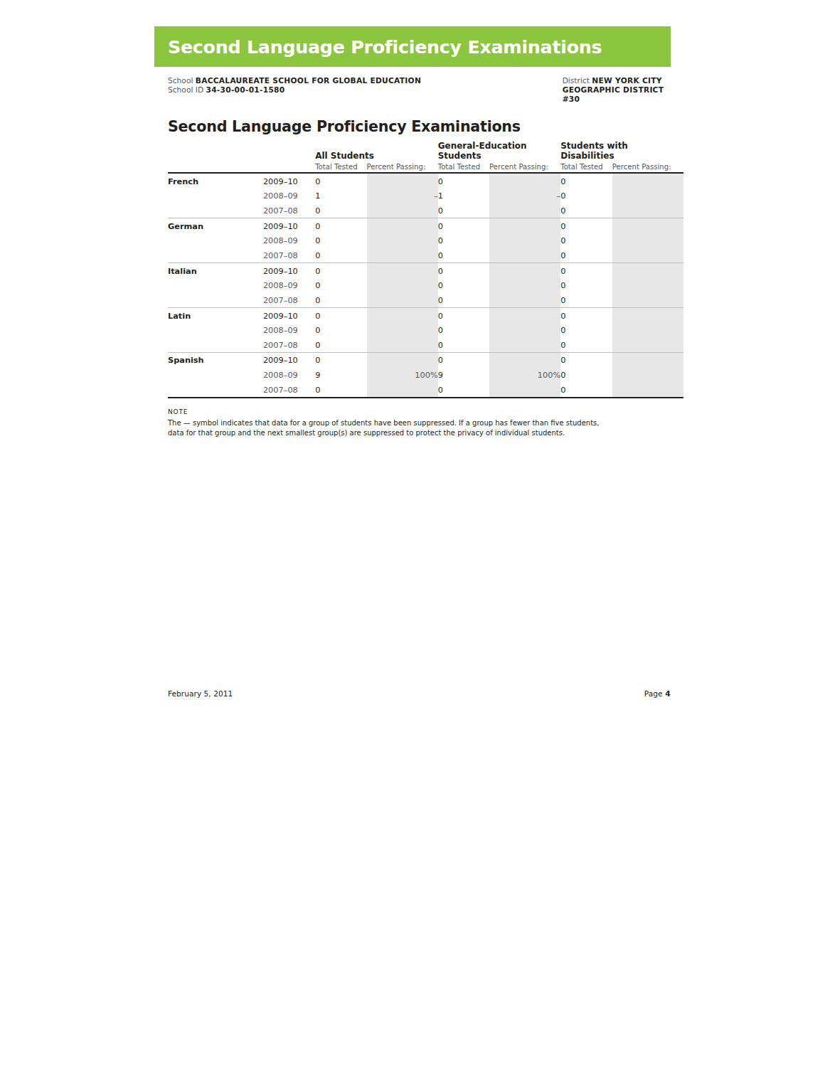Second Language Proficiency Examinations
School BACCALAUREATE SCHOOL FOR GLOBAL EDUCATION
School ID 34-30-00-01-1580
District NEW YORK CITY GEOGRAPHIC DISTRICT #30
Second Language Proficiency Examinations
| | | All Students | General-Education Students | Students with Disabilities |
| --- | --- | --- | --- | --- |
| | | Total Tested | Percent Passing: | Total Tested | Percent Passing: | Total Tested | Percent Passing: |
| French | 2009–10 | 0 | | 0 | | 0 | |
| | 2008–09 | 1 | – | 1 | – | 0 | |
| | 2007–08 | 0 | | 0 | | 0 | |
| German | 2009–10 | 0 | | 0 | | 0 | |
| | 2008–09 | 0 | | 0 | | 0 | |
| | 2007–08 | 0 | | 0 | | 0 | |
| Italian | 2009–10 | 0 | | 0 | | 0 | |
| | 2008–09 | 0 | | 0 | | 0 | |
| | 2007–08 | 0 | | 0 | | 0 | |
| Latin | 2009–10 | 0 | | 0 | | 0 | |
| | 2008–09 | 0 | | 0 | | 0 | |
| | 2007–08 | 0 | | 0 | | 0 | |
| Spanish | 2009–10 | 0 | | 0 | | 0 | |
| | 2008–09 | 9 | 100% | 9 | 100% | 0 | |
| | 2007–08 | 0 | | 0 | | 0 | |
NOTE
The — symbol indicates that data for a group of students have been suppressed. If a group has fewer than five students,
data for that group and the next smallest group(s) are suppressed to protect the privacy of individual students.
February 5, 2011
Page 4